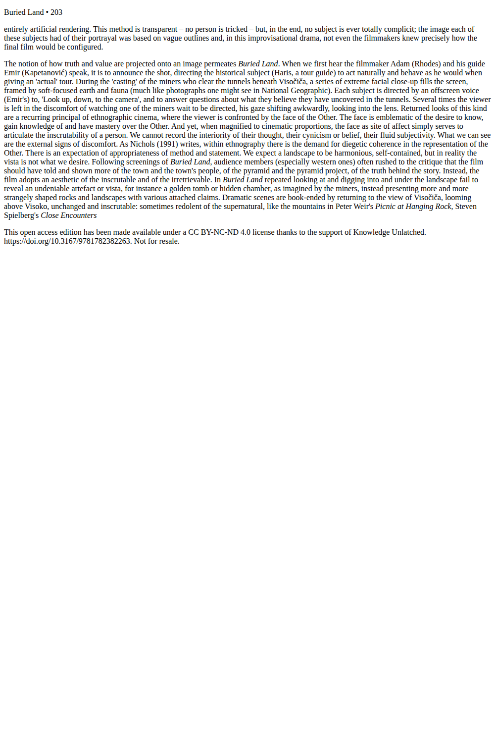Buried Land • 203
entirely artificial rendering. This method is transparent – no person is tricked – but, in the end, no subject is ever totally complicit; the image each of these subjects had of their portrayal was based on vague outlines and, in this improvisational drama, not even the filmmakers knew precisely how the final film would be configured.
The notion of how truth and value are projected onto an image permeates Buried Land. When we first hear the filmmaker Adam (Rhodes) and his guide Emir (Kapetanović) speak, it is to announce the shot, directing the historical subject (Haris, a tour guide) to act naturally and behave as he would when giving an 'actual' tour. During the 'casting' of the miners who clear the tunnels beneath Visočiča, a series of extreme facial close-up fills the screen, framed by soft-focused earth and fauna (much like photographs one might see in National Geographic). Each subject is directed by an offscreen voice (Emir's) to, 'Look up, down, to the camera', and to answer questions about what they believe they have uncovered in the tunnels. Several times the viewer is left in the discomfort of watching one of the miners wait to be directed, his gaze shifting awkwardly, looking into the lens. Returned looks of this kind are a recurring principal of ethnographic cinema, where the viewer is confronted by the face of the Other. The face is emblematic of the desire to know, gain knowledge of and have mastery over the Other. And yet, when magnified to cinematic proportions, the face as site of affect simply serves to articulate the inscrutability of a person. We cannot record the interiority of their thought, their cynicism or belief, their fluid subjectivity. What we can see are the external signs of discomfort. As Nichols (1991) writes, within ethnography there is the demand for diegetic coherence in the representation of the Other. There is an expectation of appropriateness of method and statement. We expect a landscape to be harmonious, self-contained, but in reality the vista is not what we desire. Following screenings of Buried Land, audience members (especially western ones) often rushed to the critique that the film should have told and shown more of the town and the town's people, of the pyramid and the pyramid project, of the truth behind the story. Instead, the film adopts an aesthetic of the inscrutable and of the irretrievable. In Buried Land repeated looking at and digging into and under the landscape fail to reveal an undeniable artefact or vista, for instance a golden tomb or hidden chamber, as imagined by the miners, instead presenting more and more strangely shaped rocks and landscapes with various attached claims. Dramatic scenes are book-ended by returning to the view of Visočiča, looming above Visoko, unchanged and inscrutable: sometimes redolent of the supernatural, like the mountains in Peter Weir's Picnic at Hanging Rock, Steven Spielberg's Close Encounters
This open access edition has been made available under a CC BY-NC-ND 4.0 license thanks to the support of Knowledge Unlatched. https://doi.org/10.3167/9781782382263. Not for resale.